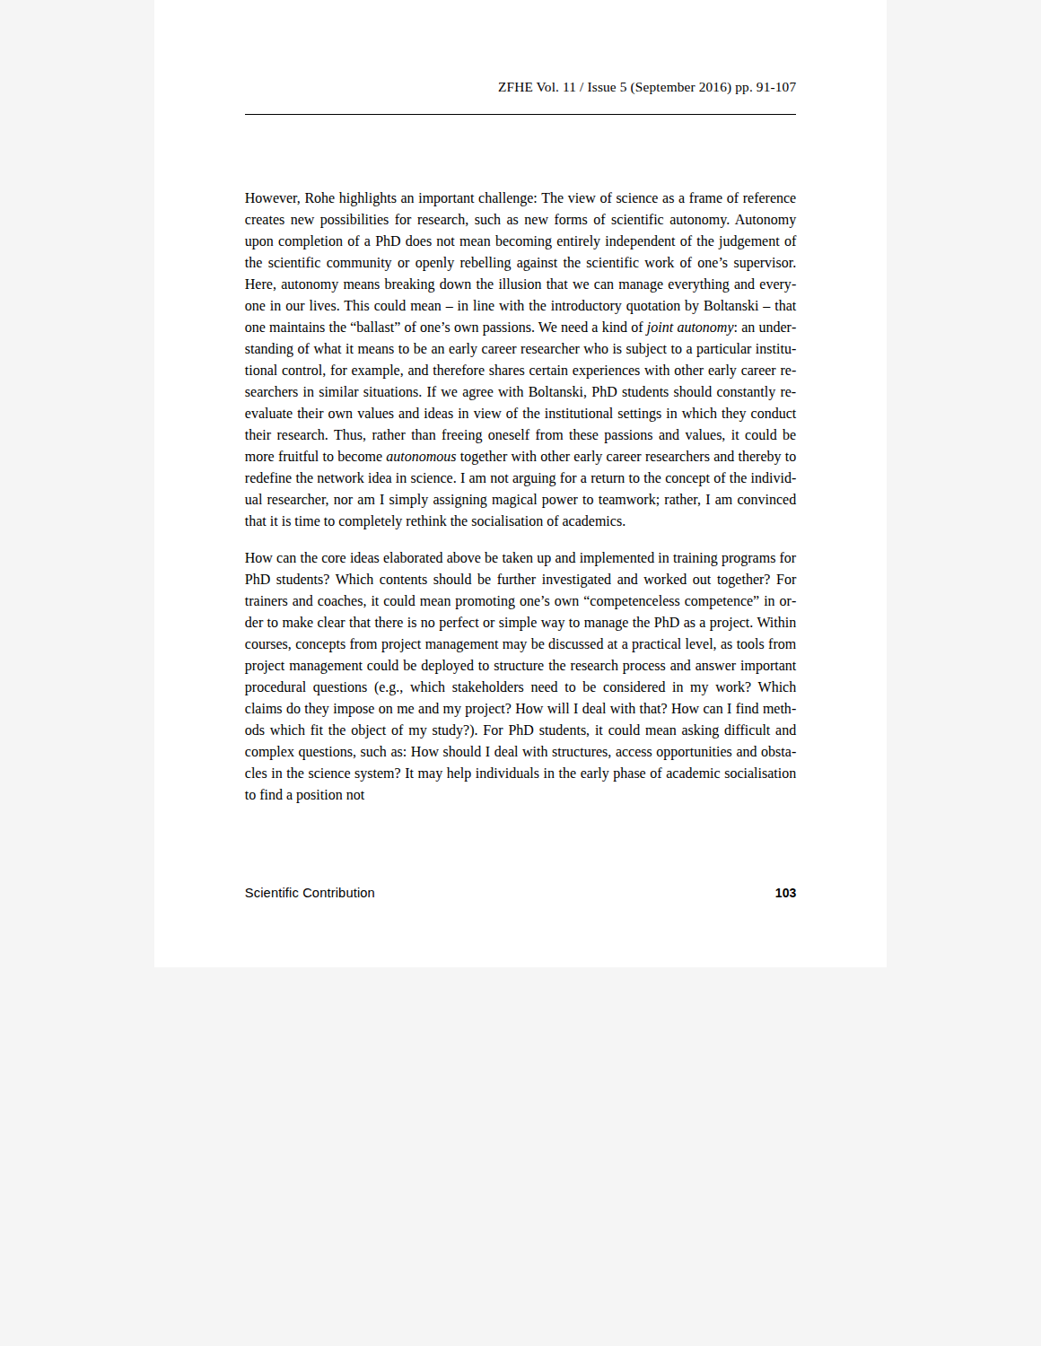ZFHE Vol. 11 / Issue 5 (September 2016) pp. 91-107
However, Rohe highlights an important challenge: The view of science as a frame of reference creates new possibilities for research, such as new forms of scientific autonomy. Autonomy upon completion of a PhD does not mean becoming entirely independent of the judgement of the scientific community or openly rebelling against the scientific work of one’s supervisor. Here, autonomy means breaking down the illusion that we can manage everything and everyone in our lives. This could mean – in line with the introductory quotation by Boltanski – that one maintains the “ballast” of one’s own passions. We need a kind of joint autonomy: an understanding of what it means to be an early career researcher who is subject to a particular institutional control, for example, and therefore shares certain experiences with other early career researchers in similar situations. If we agree with Boltanski, PhD students should constantly re-evaluate their own values and ideas in view of the institutional settings in which they conduct their research. Thus, rather than freeing oneself from these passions and values, it could be more fruitful to become autonomous together with other early career researchers and thereby to redefine the network idea in science. I am not arguing for a return to the concept of the individual researcher, nor am I simply assigning magical power to teamwork; rather, I am convinced that it is time to completely rethink the socialisation of academics.
How can the core ideas elaborated above be taken up and implemented in training programs for PhD students? Which contents should be further investigated and worked out together? For trainers and coaches, it could mean promoting one’s own “competenceless competence” in order to make clear that there is no perfect or simple way to manage the PhD as a project. Within courses, concepts from project management may be discussed at a practical level, as tools from project management could be deployed to structure the research process and answer important procedural questions (e.g., which stakeholders need to be considered in my work? Which claims do they impose on me and my project? How will I deal with that? How can I find methods which fit the object of my study?). For PhD students, it could mean asking difficult and complex questions, such as: How should I deal with structures, access opportunities and obstacles in the science system? It may help individuals in the early phase of academic socialisation to find a position not
Scientific Contribution 103